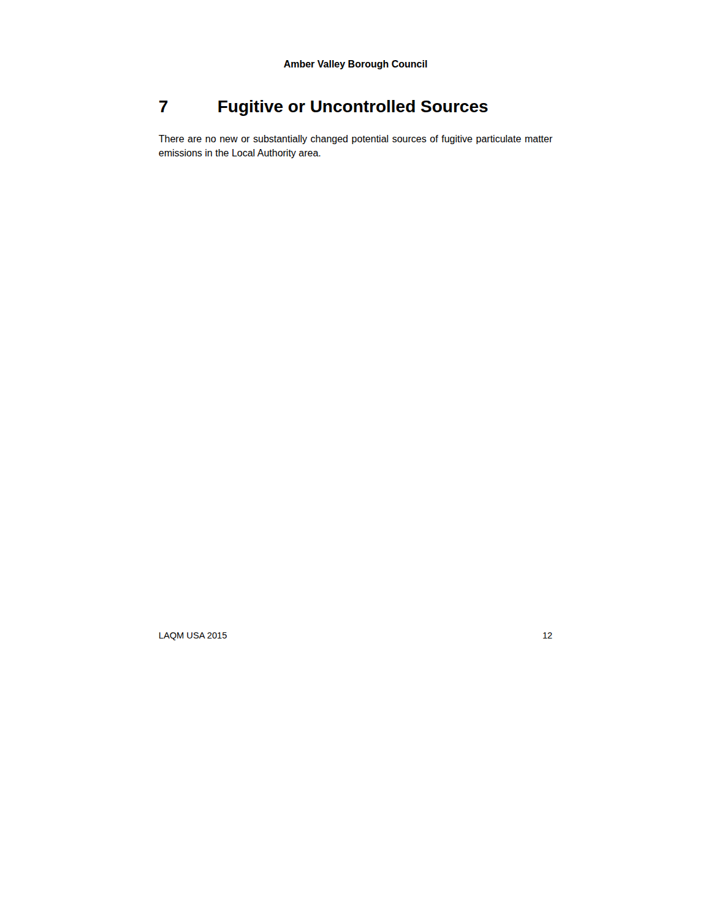Amber Valley Borough Council
7 Fugitive or Uncontrolled Sources
There are no new or substantially changed potential sources of fugitive particulate matter emissions in the Local Authority area.
LAQM USA 2015 12